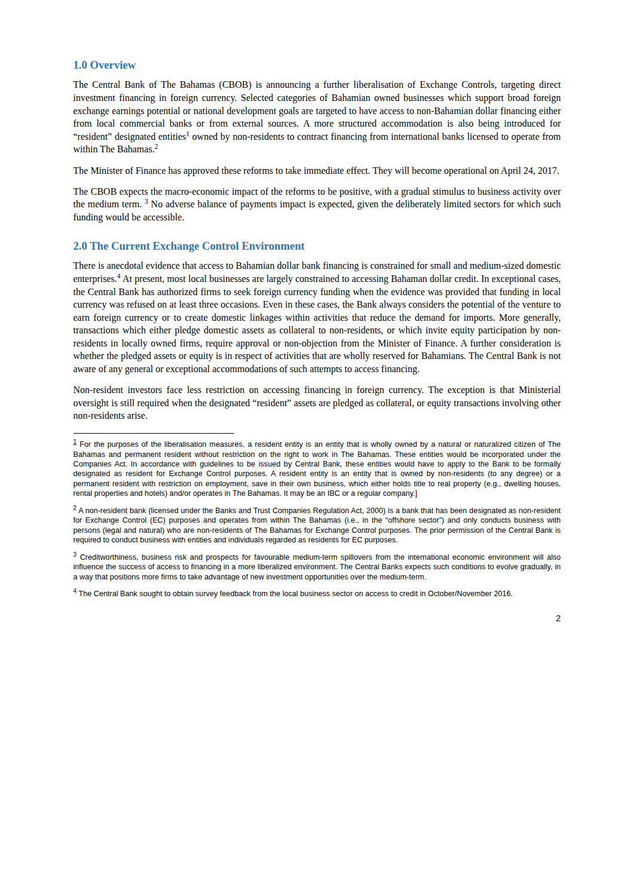1.0 Overview
The Central Bank of The Bahamas (CBOB) is announcing a further liberalisation of Exchange Controls, targeting direct investment financing in foreign currency. Selected categories of Bahamian owned businesses which support broad foreign exchange earnings potential or national development goals are targeted to have access to non-Bahamian dollar financing either from local commercial banks or from external sources. A more structured accommodation is also being introduced for “resident” designated entities1 owned by non-residents to contract financing from international banks licensed to operate from within The Bahamas.2
The Minister of Finance has approved these reforms to take immediate effect. They will become operational on April 24, 2017.
The CBOB expects the macro-economic impact of the reforms to be positive, with a gradual stimulus to business activity over the medium term. 3 No adverse balance of payments impact is expected, given the deliberately limited sectors for which such funding would be accessible.
2.0 The Current Exchange Control Environment
There is anecdotal evidence that access to Bahamian dollar bank financing is constrained for small and medium-sized domestic enterprises.4 At present, most local businesses are largely constrained to accessing Bahaman dollar credit. In exceptional cases, the Central Bank has authorized firms to seek foreign currency funding when the evidence was provided that funding in local currency was refused on at least three occasions. Even in these cases, the Bank always considers the potential of the venture to earn foreign currency or to create domestic linkages within activities that reduce the demand for imports. More generally, transactions which either pledge domestic assets as collateral to non-residents, or which invite equity participation by non-residents in locally owned firms, require approval or non-objection from the Minister of Finance. A further consideration is whether the pledged assets or equity is in respect of activities that are wholly reserved for Bahamians. The Central Bank is not aware of any general or exceptional accommodations of such attempts to access financing.
Non-resident investors face less restriction on accessing financing in foreign currency. The exception is that Ministerial oversight is still required when the designated “resident” assets are pledged as collateral, or equity transactions involving other non-residents arise.
1 For the purposes of the liberalisation measures, a resident entity is an entity that is wholly owned by a natural or naturalized citizen of The Bahamas and permanent resident without restriction on the right to work in The Bahamas. These entities would be incorporated under the Companies Act. In accordance with guidelines to be issued by Central Bank, these entities would have to apply to the Bank to be formally designated as resident for Exchange Control purposes. A resident entity is an entity that is owned by non-residents (to any degree) or a permanent resident with restriction on employment, save in their own business, which either holds title to real property (e.g., dwelling houses, rental properties and hotels) and/or operates in The Bahamas. It may be an IBC or a regular company.]
2 A non-resident bank (licensed under the Banks and Trust Companies Regulation Act, 2000) is a bank that has been designated as non-resident for Exchange Control (EC) purposes and operates from within The Bahamas (i.e., in the “offshore sector”) and only conducts business with persons (legal and natural) who are non-residents of The Bahamas for Exchange Control purposes. The prior permission of the Central Bank is required to conduct business with entities and individuals regarded as residents for EC purposes.
3 Creditworthiness, business risk and prospects for favourable medium-term spillovers from the international economic environment will also influence the success of access to financing in a more liberalized environment. The Central Banks expects such conditions to evolve gradually, in a way that positions more firms to take advantage of new investment opportunities over the medium-term.
4 The Central Bank sought to obtain survey feedback from the local business sector on access to credit in October/November 2016.
2